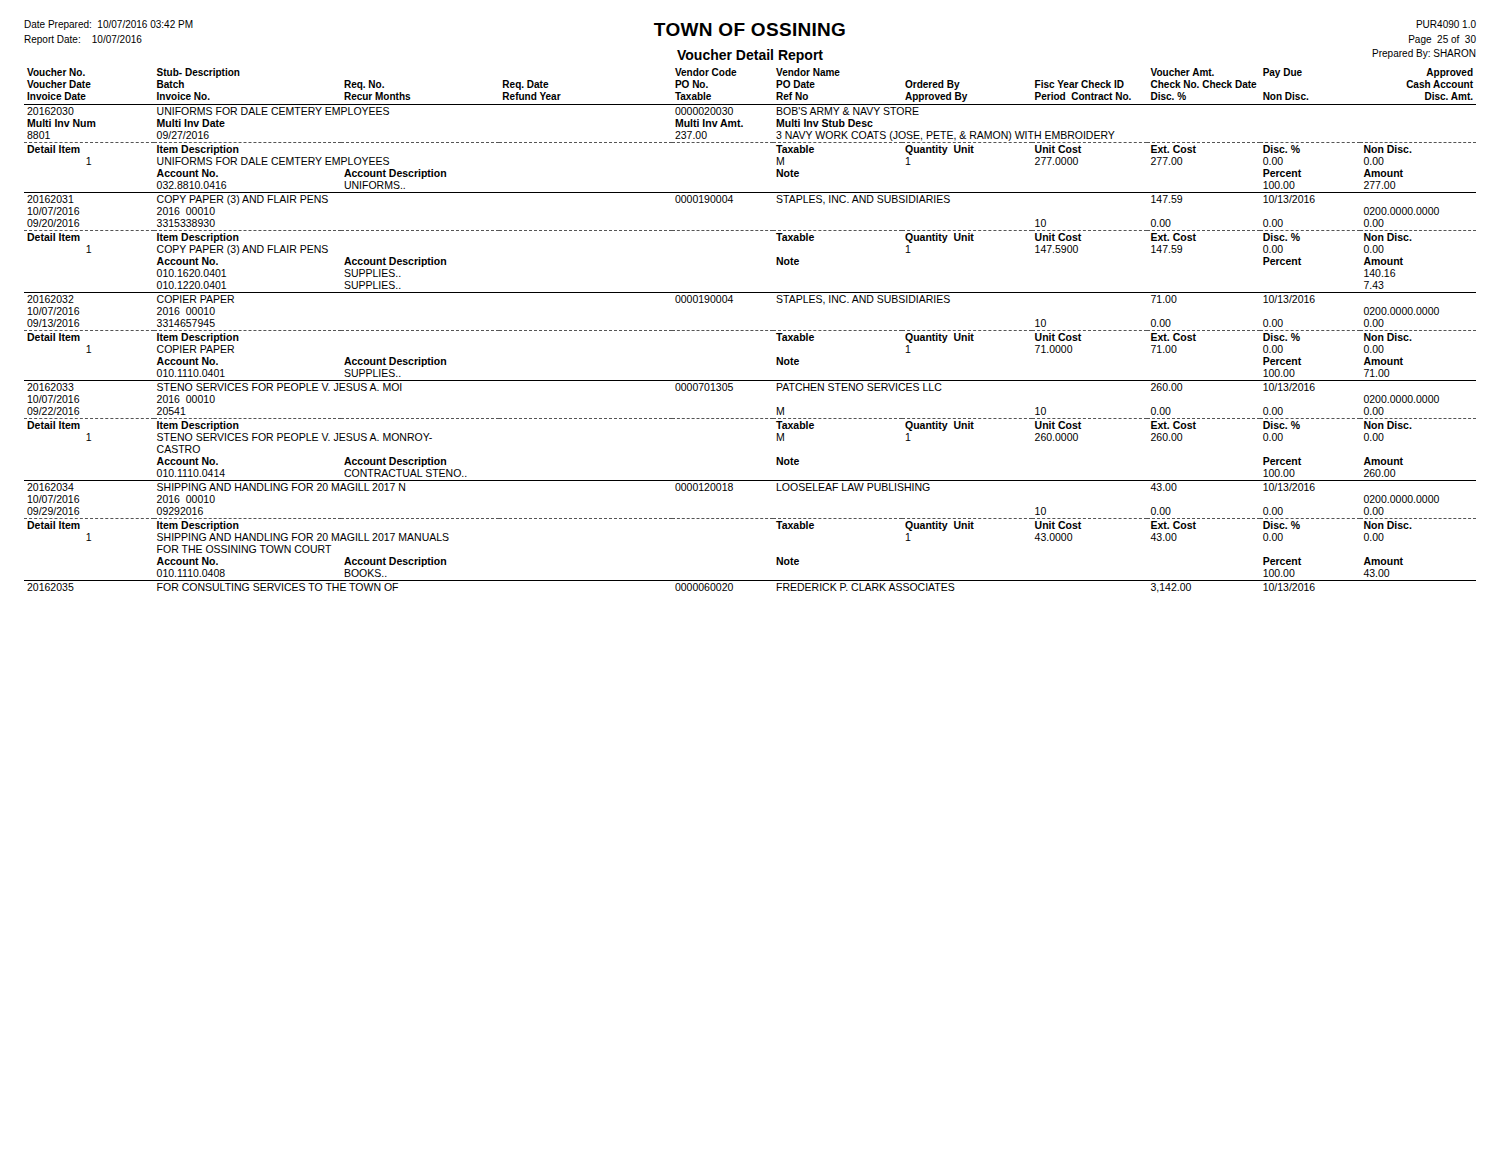Date Prepared: 10/07/2016 03:42 PM
Report Date: 10/07/2016
PUR4090 1.0
Page 25 of 30
Prepared By: SHARON
TOWN OF OSSINING
Voucher Detail Report
| Voucher No. | Stub- Description | | | Vendor Code | Vendor Name | | Voucher Amt. | Pay Due | Approved |
| Voucher Date | Batch | Req. No. | Req. Date | PO No. | PO Date | Ordered By | Fisc Year Check ID | Check No. Check Date | | Cash Account |
| Invoice Date | Invoice No. | Recur Months | Refund Year | Taxable | Ref No | Approved By | Period Contract No. | Disc. % | Non Disc. | Disc. Amt. |
| 20162030 | UNIFORMS FOR DALE CEMTERY EMPLOYEES | 0000020030 | BOB'S ARMY & NAVY STORE | | | |
| Multi Inv Num | Multi Inv Date | Multi Inv Amt. | Multi Inv Stub Desc | | | |
| 8801 | 09/27/2016 | 237.00 | 3 NAVY WORK COATS (JOSE, PETE, & RAMON) WITH EMBROIDERY |
| Detail Item | Item Description | | Taxable | Quantity Unit | Unit Cost | Ext. Cost | Disc. % | Non Disc. |
| 1 | UNIFORMS FOR DALE CEMTERY EMPLOYEES | | M | 1 | 277.0000 | 277.00 | 0.00 | 0.00 |
| | Account No. | Account Description | | Note | | | | Percent | Amount |
| | 032.8810.0416 | UNIFORMS.. | | | | | | 100.00 | 277.00 |
| 20162031 | COPY PAPER (3) AND FLAIR PENS | 0000190004 | STAPLES, INC. AND SUBSIDIARIES | 147.59 | 10/13/2016 | |
| 10/07/2016 | 2016 00010 | | | 0200.0000.0000 |
| 09/20/2016 | 3315338930 | | 10 | 0.00 | 0.00 | 0.00 |
| Detail Item | Item Description | | Taxable | Quantity Unit | Unit Cost | Ext. Cost | Disc. % | Non Disc. |
| 1 | COPY PAPER (3) AND FLAIR PENS | | | 1 | 147.5900 | 147.59 | 0.00 | 0.00 |
| | Account No. | Account Description | | Note | | | | Percent | Amount |
| | 010.1620.0401 | SUPPLIES.. | | | | | | | 140.16 |
| | 010.1220.0401 | SUPPLIES.. | | | | | | | 7.43 |
| 20162032 | COPIER PAPER | 0000190004 | STAPLES, INC. AND SUBSIDIARIES | 71.00 | 10/13/2016 | |
| 10/07/2016 | 2016 00010 | | | 0200.0000.0000 |
| 09/13/2016 | 3314657945 | | 10 | 0.00 | 0.00 | 0.00 |
| Detail Item | Item Description | | Taxable | Quantity Unit | Unit Cost | Ext. Cost | Disc. % | Non Disc. |
| 1 | COPIER PAPER | | | 1 | 71.0000 | 71.00 | 0.00 | 0.00 |
| | Account No. | Account Description | | Note | | | | Percent | Amount |
| | 010.1110.0401 | SUPPLIES.. | | | | | | 100.00 | 71.00 |
| 20162033 | STENO SERVICES FOR PEOPLE V. JESUS A. MOI | 0000701305 | PATCHEN STENO SERVICES LLC | 260.00 | 10/13/2016 | |
| 10/07/2016 | 2016 00010 | | | 0200.0000.0000 |
| 09/22/2016 | 20541 | | M | | 10 | 0.00 | 0.00 | 0.00 |
| Detail Item | Item Description | | Taxable | Quantity Unit | Unit Cost | Ext. Cost | Disc. % | Non Disc. |
| 1 | STENO SERVICES FOR PEOPLE V. JESUS A. MONROY- | | M | 1 | 260.0000 | 260.00 | 0.00 | 0.00 |
| | CASTRO | | | | | | | |
| | Account No. | Account Description | | Note | | | | Percent | Amount |
| | 010.1110.0414 | CONTRACTUAL STENO.. | | | | | | 100.00 | 260.00 |
| 20162034 | SHIPPING AND HANDLING FOR 20 MAGILL 2017 N | 0000120018 | LOOSELEAF LAW PUBLISHING | 43.00 | 10/13/2016 | |
| 10/07/2016 | 2016 00010 | | | 0200.0000.0000 |
| 09/29/2016 | 09292016 | | 10 | 0.00 | 0.00 | 0.00 |
| Detail Item | Item Description | | Taxable | Quantity Unit | Unit Cost | Ext. Cost | Disc. % | Non Disc. |
| 1 | SHIPPING AND HANDLING FOR 20 MAGILL 2017 MANUALS | | | 1 | 43.0000 | 43.00 | 0.00 | 0.00 |
| | FOR THE OSSINING TOWN COURT | | | | | | | |
| | Account No. | Account Description | | Note | | | | Percent | Amount |
| | 010.1110.0408 | BOOKS.. | | | | | | 100.00 | 43.00 |
| 20162035 | FOR CONSULTING SERVICES TO THE TOWN OF | 0000060020 | FREDERICK P. CLARK ASSOCIATES | 3,142.00 | 10/13/2016 | |